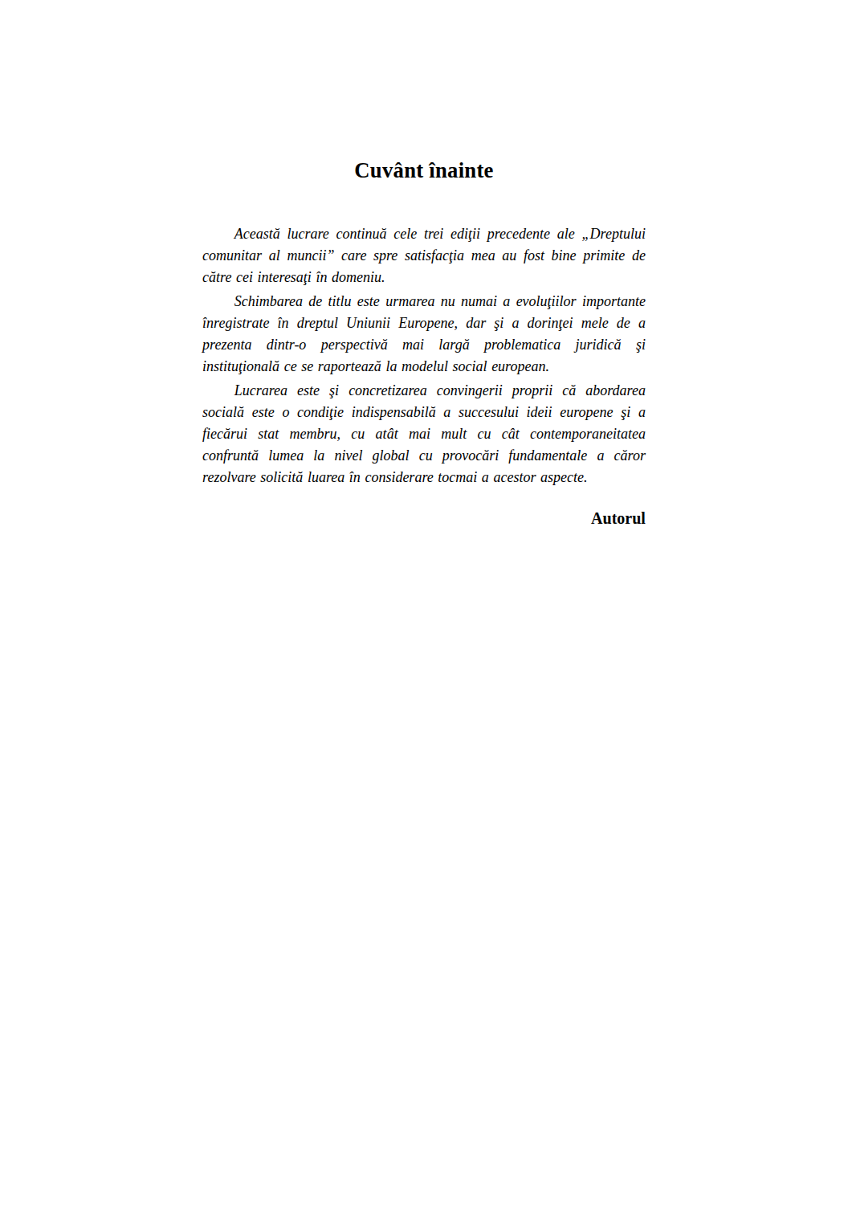Cuvânt înainte
Această lucrare continuă cele trei ediţii precedente ale „Dreptului comunitar al muncii” care spre satisfacţia mea au fost bine primite de către cei interesaţi în domeniu.
Schimbarea de titlu este urmarea nu numai a evoluţiilor importante înregistrate în dreptul Uniunii Europene, dar şi a dorinţei mele de a prezenta dintr-o perspectivă mai largă problematica juridică şi instituţională ce se raportează la modelul social european.
Lucrarea este şi concretizarea convingerii proprii că abordarea socială este o condiţie indispensabilă a succesului ideii europene şi a fiecărui stat membru, cu atât mai mult cu cât contemporaneitatea confruntă lumea la nivel global cu provocări fundamentale a căror rezolvare solicită luarea în considerare tocmai a acestor aspecte.
Autorul